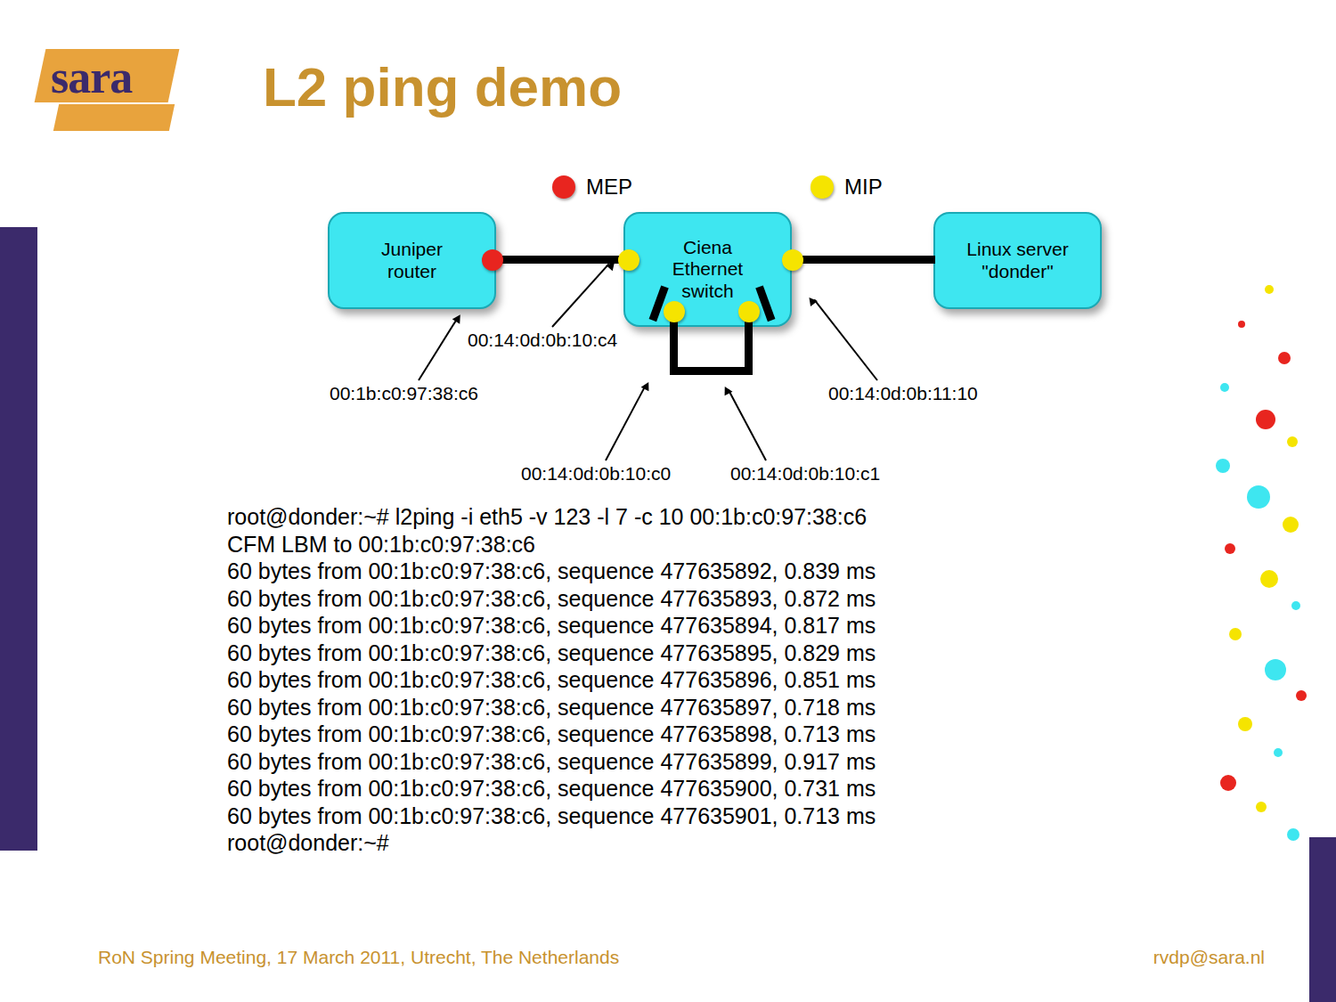sara
L2 ping demo
MEP
MIP
Juniper
router
Ciena
Ethernet
switch
Linux server
"donder"
00:1b:c0:97:38:c6
00:14:0d:0b:10:c4
00:14:0d:0b:10:c0
00:14:0d:0b:10:c1
00:14:0d:0b:11:10
root@donder:~# l2ping -i eth5 -v 123 -l 7 -c 10 00:1b:c0:97:38:c6
CFM LBM to 00:1b:c0:97:38:c6
60 bytes from 00:1b:c0:97:38:c6, sequence 477635892, 0.839 ms
60 bytes from 00:1b:c0:97:38:c6, sequence 477635893, 0.872 ms
60 bytes from 00:1b:c0:97:38:c6, sequence 477635894, 0.817 ms
60 bytes from 00:1b:c0:97:38:c6, sequence 477635895, 0.829 ms
60 bytes from 00:1b:c0:97:38:c6, sequence 477635896, 0.851 ms
60 bytes from 00:1b:c0:97:38:c6, sequence 477635897, 0.718 ms
60 bytes from 00:1b:c0:97:38:c6, sequence 477635898, 0.713 ms
60 bytes from 00:1b:c0:97:38:c6, sequence 477635899, 0.917 ms
60 bytes from 00:1b:c0:97:38:c6, sequence 477635900, 0.731 ms
60 bytes from 00:1b:c0:97:38:c6, sequence 477635901, 0.713 ms
root@donder:~#
RoN Spring Meeting, 17 March 2011, Utrecht, The Netherlands
rvdp@sara.nl